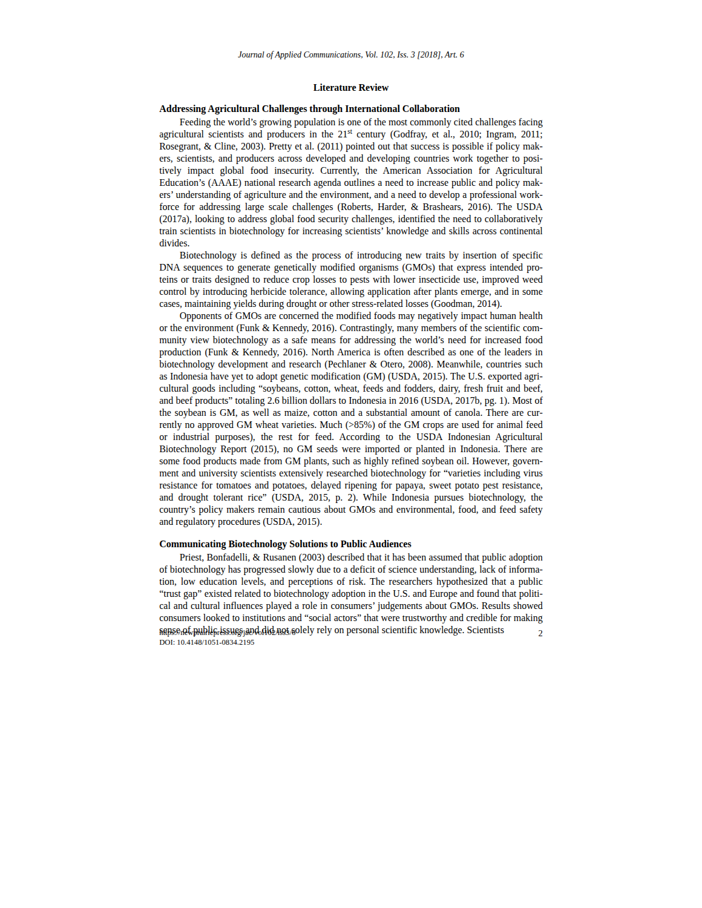Journal of Applied Communications, Vol. 102, Iss. 3 [2018], Art. 6
Literature Review
Addressing Agricultural Challenges through International Collaboration
Feeding the world’s growing population is one of the most commonly cited challenges facing agricultural scientists and producers in the 21st century (Godfray, et al., 2010; Ingram, 2011; Rosegrant, & Cline, 2003). Pretty et al. (2011) pointed out that success is possible if policy makers, scientists, and producers across developed and developing countries work together to positively impact global food insecurity. Currently, the American Association for Agricultural Education’s (AAAE) national research agenda outlines a need to increase public and policy makers’ understanding of agriculture and the environment, and a need to develop a professional workforce for addressing large scale challenges (Roberts, Harder, & Brashears, 2016). The USDA (2017a), looking to address global food security challenges, identified the need to collaboratively train scientists in biotechnology for increasing scientists’ knowledge and skills across continental divides.
Biotechnology is defined as the process of introducing new traits by insertion of specific DNA sequences to generate genetically modified organisms (GMOs) that express intended proteins or traits designed to reduce crop losses to pests with lower insecticide use, improved weed control by introducing herbicide tolerance, allowing application after plants emerge, and in some cases, maintaining yields during drought or other stress-related losses (Goodman, 2014).
Opponents of GMOs are concerned the modified foods may negatively impact human health or the environment (Funk & Kennedy, 2016). Contrastingly, many members of the scientific community view biotechnology as a safe means for addressing the world’s need for increased food production (Funk & Kennedy, 2016). North America is often described as one of the leaders in biotechnology development and research (Pechlaner & Otero, 2008). Meanwhile, countries such as Indonesia have yet to adopt genetic modification (GM) (USDA, 2015). The U.S. exported agricultural goods including “soybeans, cotton, wheat, feeds and fodders, dairy, fresh fruit and beef, and beef products” totaling 2.6 billion dollars to Indonesia in 2016 (USDA, 2017b, pg. 1). Most of the soybean is GM, as well as maize, cotton and a substantial amount of canola. There are currently no approved GM wheat varieties. Much (>85%) of the GM crops are used for animal feed or industrial purposes), the rest for feed. According to the USDA Indonesian Agricultural Biotechnology Report (2015), no GM seeds were imported or planted in Indonesia. There are some food products made from GM plants, such as highly refined soybean oil. However, government and university scientists extensively researched biotechnology for “varieties including virus resistance for tomatoes and potatoes, delayed ripening for papaya, sweet potato pest resistance, and drought tolerant rice” (USDA, 2015, p. 2). While Indonesia pursues biotechnology, the country’s policy makers remain cautious about GMOs and environmental, food, and feed safety and regulatory procedures (USDA, 2015).
Communicating Biotechnology Solutions to Public Audiences
Priest, Bonfadelli, & Rusanen (2003) described that it has been assumed that public adoption of biotechnology has progressed slowly due to a deficit of science understanding, lack of information, low education levels, and perceptions of risk. The researchers hypothesized that a public “trust gap” existed related to biotechnology adoption in the U.S. and Europe and found that political and cultural influences played a role in consumers’ judgements about GMOs. Results showed consumers looked to institutions and “social actors” that were trustworthy and credible for making sense of public issues and did not solely rely on personal scientific knowledge. Scientists
https://newprairiepress.org/jac/vol102/iss3/6
DOI: 10.4148/1051-0834.2195
2